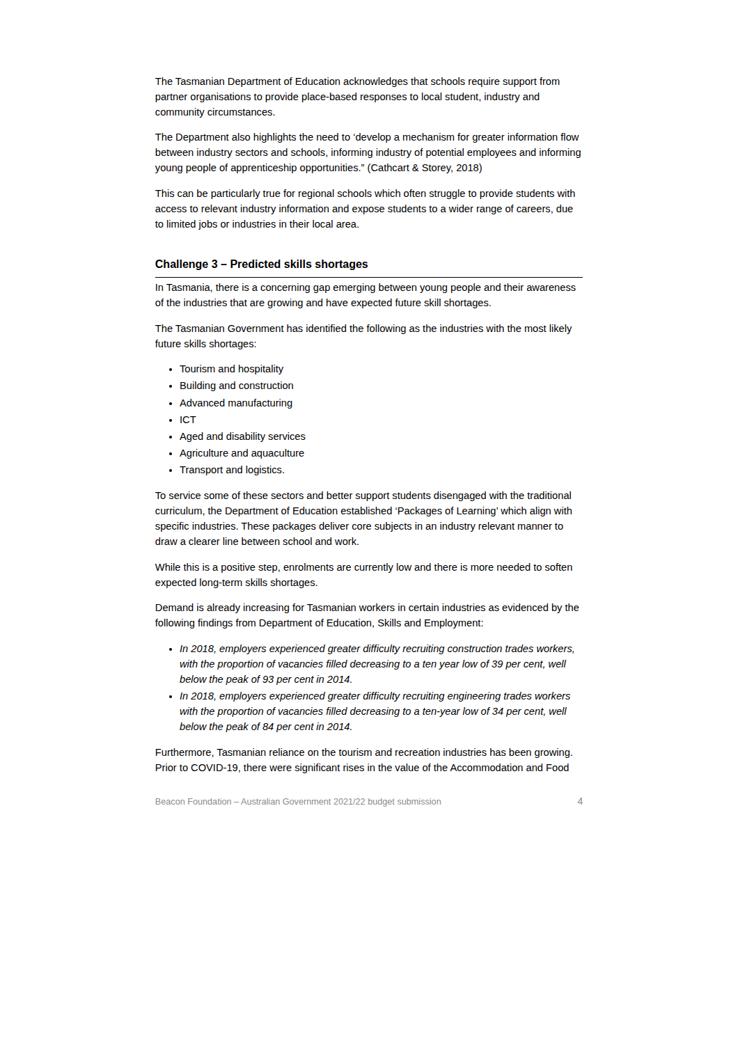The Tasmanian Department of Education acknowledges that schools require support from partner organisations to provide place-based responses to local student, industry and community circumstances.
The Department also highlights the need to ‘develop a mechanism for greater information flow between industry sectors and schools, informing industry of potential employees and informing young people of apprenticeship opportunities.” (Cathcart & Storey, 2018)
This can be particularly true for regional schools which often struggle to provide students with access to relevant industry information and expose students to a wider range of careers, due to limited jobs or industries in their local area.
Challenge 3 – Predicted skills shortages
In Tasmania, there is a concerning gap emerging between young people and their awareness of the industries that are growing and have expected future skill shortages.
The Tasmanian Government has identified the following as the industries with the most likely future skills shortages:
Tourism and hospitality
Building and construction
Advanced manufacturing
ICT
Aged and disability services
Agriculture and aquaculture
Transport and logistics.
To service some of these sectors and better support students disengaged with the traditional curriculum, the Department of Education established ‘Packages of Learning’ which align with specific industries. These packages deliver core subjects in an industry relevant manner to draw a clearer line between school and work.
While this is a positive step, enrolments are currently low and there is more needed to soften expected long-term skills shortages.
Demand is already increasing for Tasmanian workers in certain industries as evidenced by the following findings from Department of Education, Skills and Employment:
In 2018, employers experienced greater difficulty recruiting construction trades workers, with the proportion of vacancies filled decreasing to a ten year low of 39 per cent, well below the peak of 93 per cent in 2014.
In 2018, employers experienced greater difficulty recruiting engineering trades workers with the proportion of vacancies filled decreasing to a ten-year low of 34 per cent, well below the peak of 84 per cent in 2014.
Furthermore, Tasmanian reliance on the tourism and recreation industries has been growing. Prior to COVID-19, there were significant rises in the value of the Accommodation and Food
Beacon Foundation – Australian Government 2021/22 budget submission 4